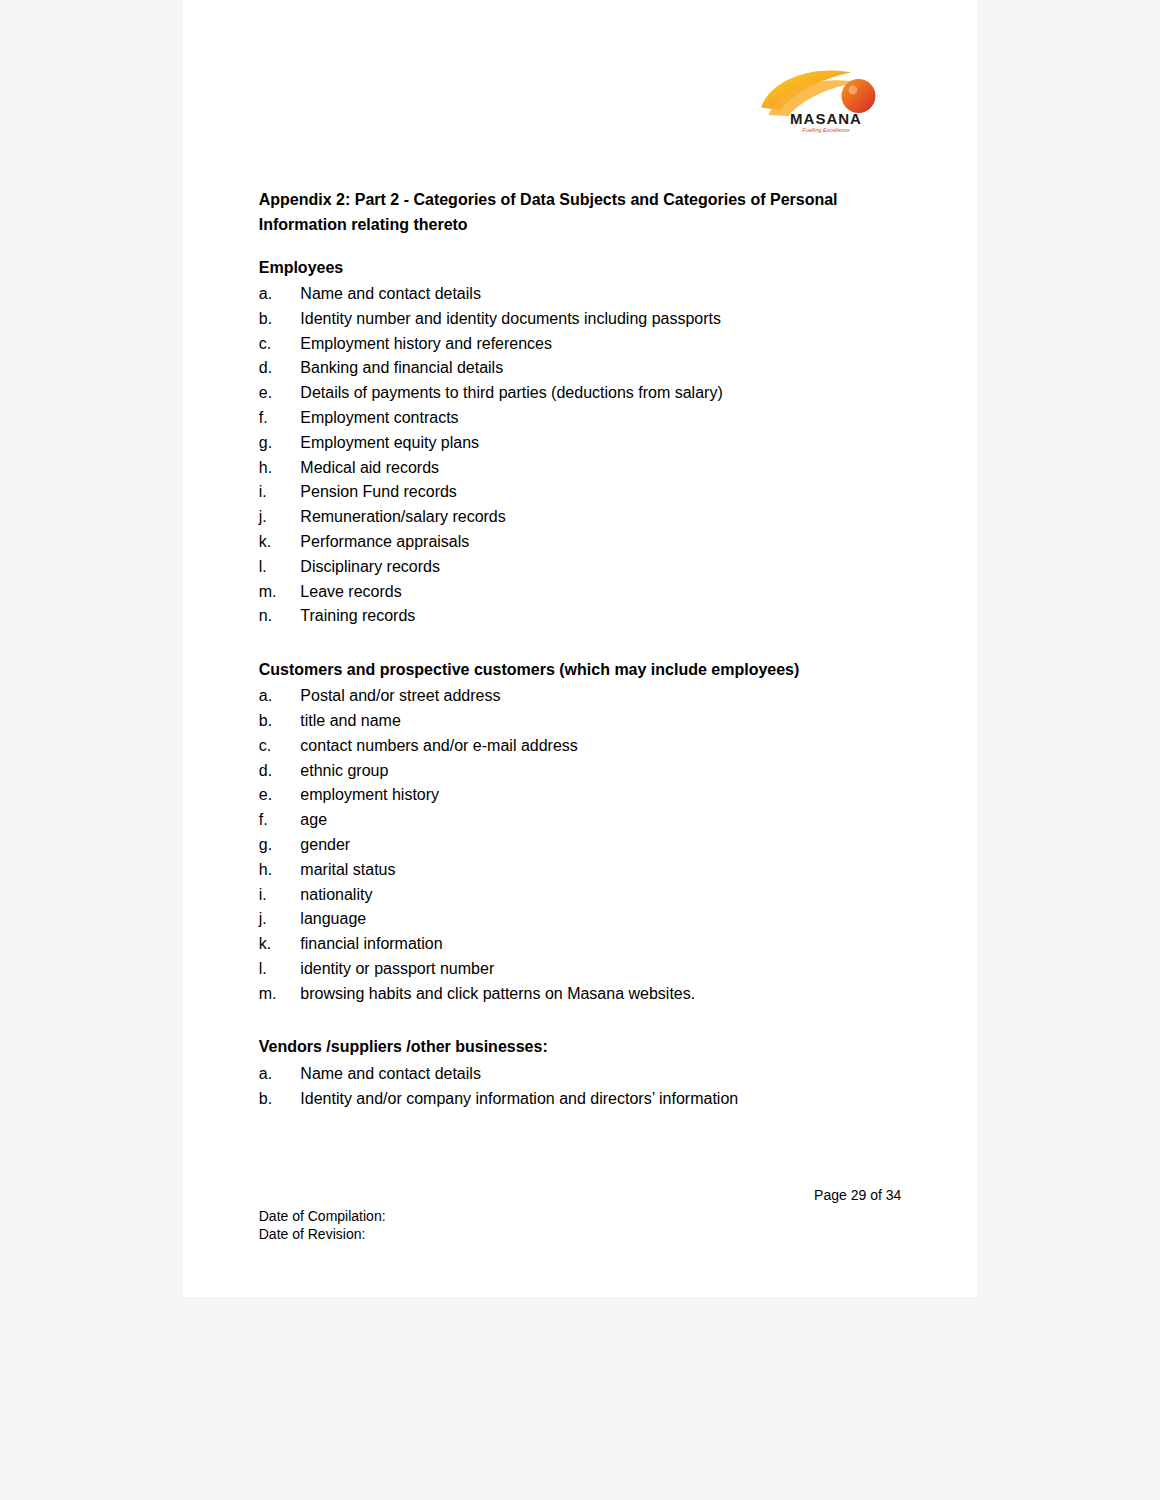MASANA Fuelling Excellence
Appendix 2: Part 2 - Categories of Data Subjects and Categories of Personal Information relating thereto
Employees
Name and contact details
Identity number and identity documents including passports
Employment history and references
Banking and financial details
Details of payments to third parties (deductions from salary)
Employment contracts
Employment equity plans
Medical aid records
Pension Fund records
Remuneration/salary records
Performance appraisals
Disciplinary records
Leave records
Training records
Customers and prospective customers (which may include employees)
Postal and/or street address
title and name
contact numbers and/or e-mail address
ethnic group
employment history
age
gender
marital status
nationality
language
financial information
identity or passport number
browsing habits and click patterns on Masana websites.
Vendors /suppliers /other businesses:
Name and contact details
Identity and/or company information and directors’ information
Page 29 of 34
Date of Compilation:
Date of Revision: